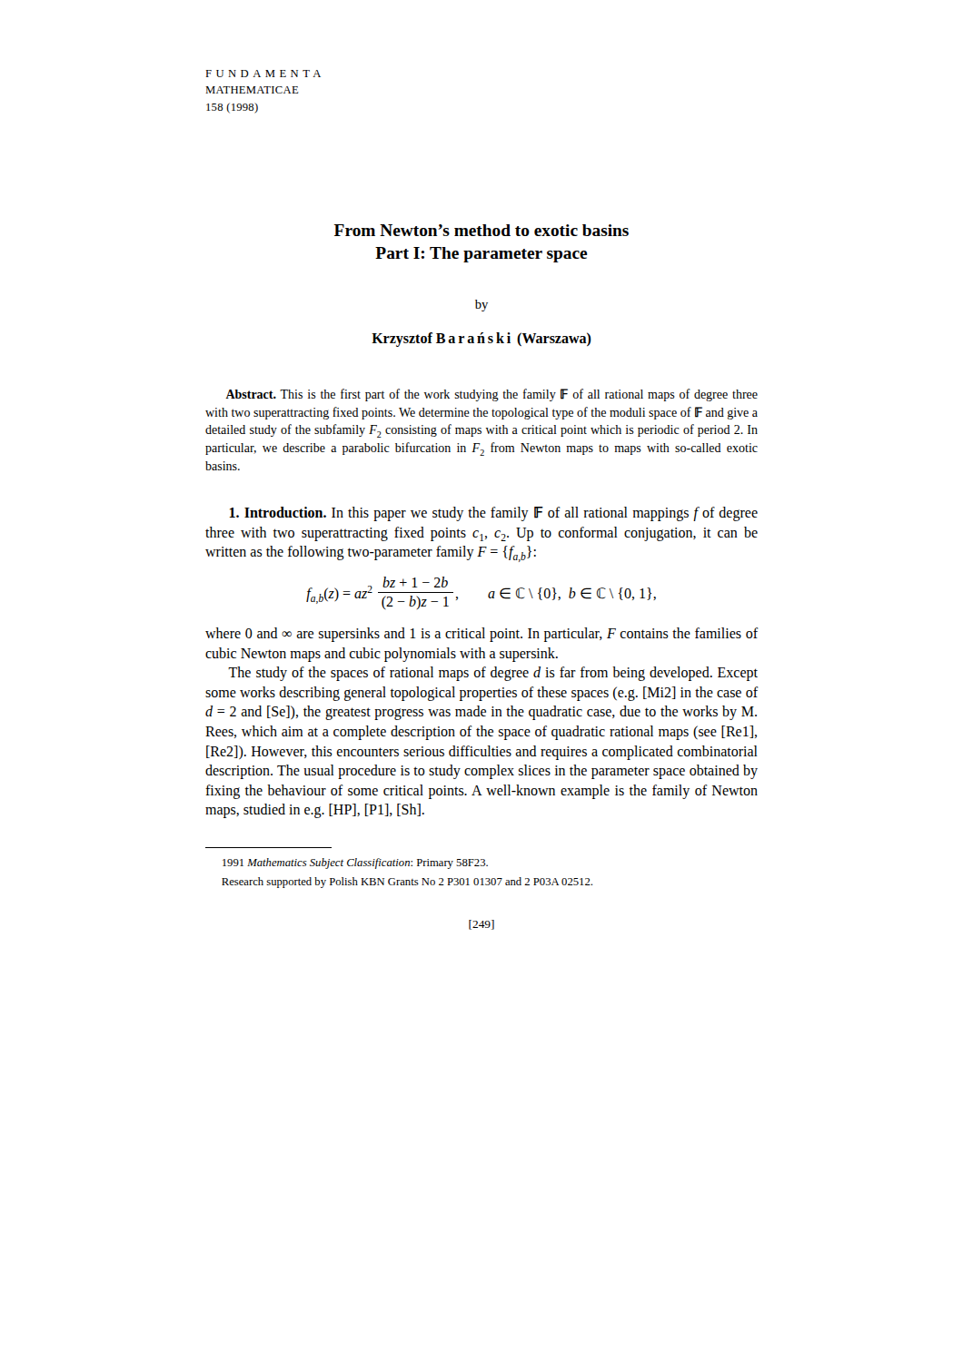FUNDAMENTA
MATHEMATICAE
158 (1998)
From Newton’s method to exotic basins
Part I: The parameter space
by
Krzysztof Barański (Warszawa)
Abstract. This is the first part of the work studying the family 𝔽 of all rational maps of degree three with two superattracting fixed points. We determine the topological type of the moduli space of 𝔽 and give a detailed study of the subfamily F2 consisting of maps with a critical point which is periodic of period 2. In particular, we describe a parabolic bifurcation in F2 from Newton maps to maps with so-called exotic basins.
1. Introduction. In this paper we study the family 𝔽 of all rational mappings f of degree three with two superattracting fixed points c1, c2. Up to conformal conjugation, it can be written as the following two-parameter family F = {fa,b}:
fa,b(z) = az2 bz + 1 − 2b(2 − b)z − 1,  a ∈ ℂ \ {0}, b ∈ ℂ \ {0, 1},
where 0 and ∞ are supersinks and 1 is a critical point. In particular, F contains the families of cubic Newton maps and cubic polynomials with a supersink.
The study of the spaces of rational maps of degree d is far from being developed. Except some works describing general topological properties of these spaces (e.g. [Mi2] in the case of d = 2 and [Se]), the greatest progress was made in the quadratic case, due to the works by M. Rees, which aim at a complete description of the space of quadratic rational maps (see [Re1], [Re2]). However, this encounters serious difficulties and requires a complicated combinatorial description. The usual procedure is to study complex slices in the parameter space obtained by fixing the behaviour of some critical points. A well-known example is the family of Newton maps, studied in e.g. [HP], [P1], [Sh].
1991 Mathematics Subject Classification: Primary 58F23.
Research supported by Polish KBN Grants No 2 P301 01307 and 2 P03A 02512.
[249]